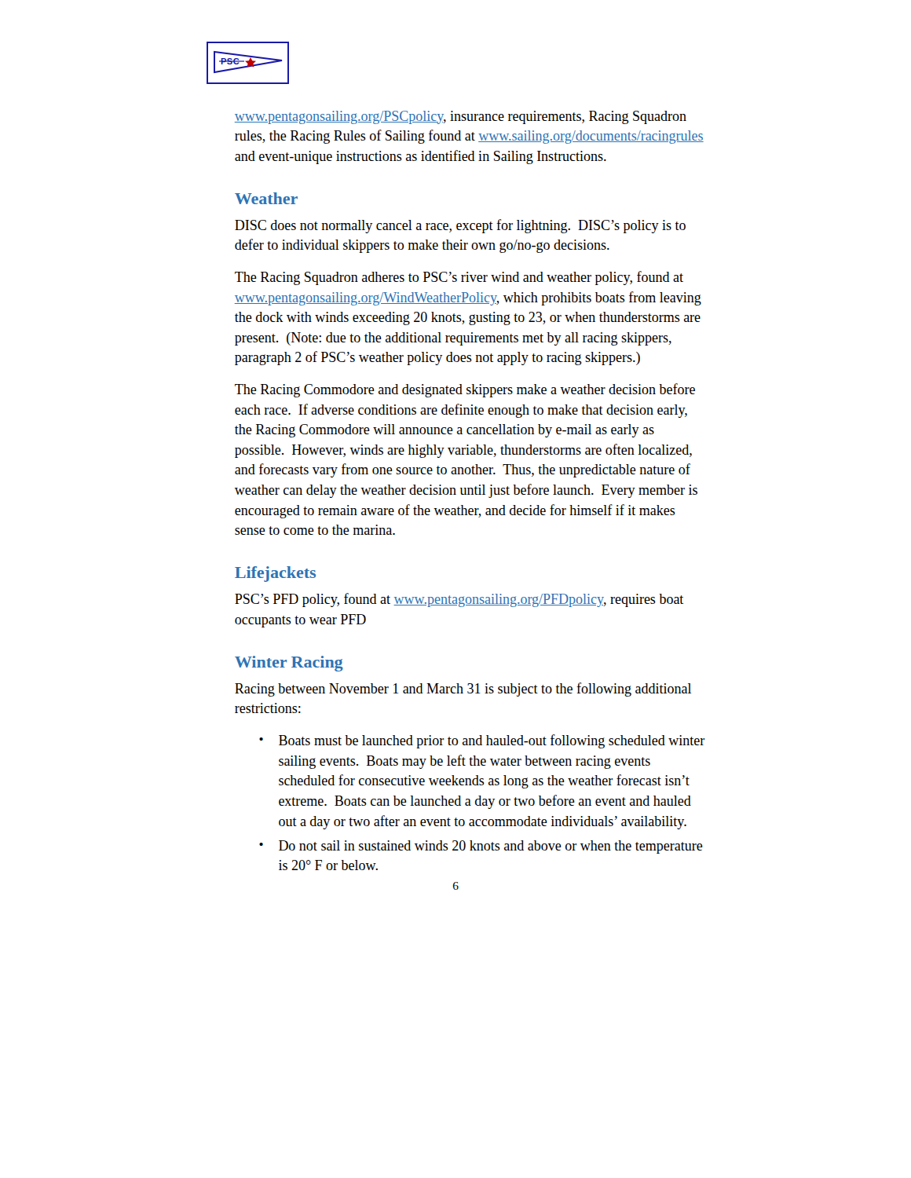PSC
www.pentagonsailing.org/PSCpolicy, insurance requirements, Racing Squadron rules, the Racing Rules of Sailing found at www.sailing.org/documents/racingrules and event-unique instructions as identified in Sailing Instructions.
Weather
DISC does not normally cancel a race, except for lightning. DISC’s policy is to defer to individual skippers to make their own go/no-go decisions.
The Racing Squadron adheres to PSC’s river wind and weather policy, found at www.pentagonsailing.org/WindWeatherPolicy, which prohibits boats from leaving the dock with winds exceeding 20 knots, gusting to 23, or when thunderstorms are present. (Note: due to the additional requirements met by all racing skippers, paragraph 2 of PSC’s weather policy does not apply to racing skippers.)
The Racing Commodore and designated skippers make a weather decision before each race. If adverse conditions are definite enough to make that decision early, the Racing Commodore will announce a cancellation by e-mail as early as possible. However, winds are highly variable, thunderstorms are often localized, and forecasts vary from one source to another. Thus, the unpredictable nature of weather can delay the weather decision until just before launch. Every member is encouraged to remain aware of the weather, and decide for himself if it makes sense to come to the marina.
Lifejackets
PSC’s PFD policy, found at www.pentagonsailing.org/PFDpolicy, requires boat occupants to wear PFD
Winter Racing
Racing between November 1 and March 31 is subject to the following additional restrictions:
Boats must be launched prior to and hauled-out following scheduled winter sailing events. Boats may be left the water between racing events scheduled for consecutive weekends as long as the weather forecast isn’t extreme. Boats can be launched a day or two before an event and hauled out a day or two after an event to accommodate individuals’ availability.
Do not sail in sustained winds 20 knots and above or when the temperature is 20° F or below.
6